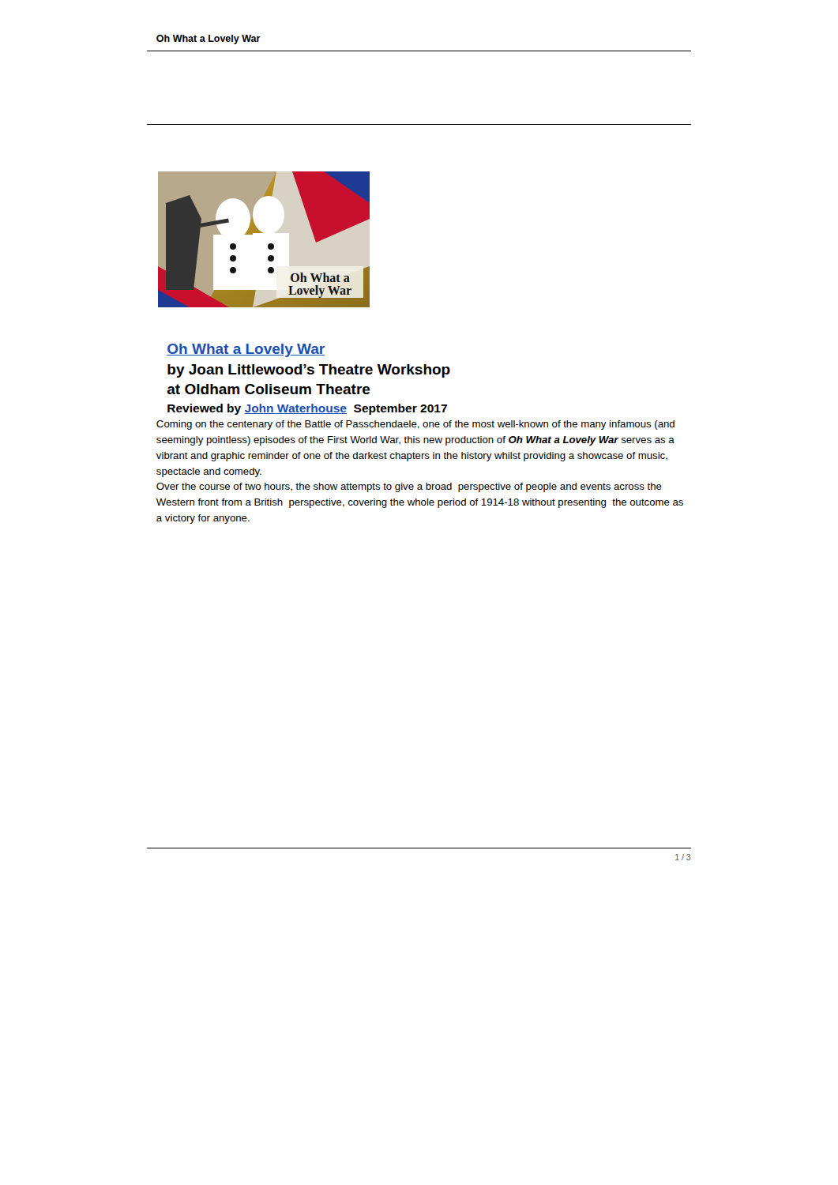Oh What a Lovely War
Oh What a Lovely War by Joan Littlewood’s Theatre Workshop at Oldham Coliseum Theatre Reviewed by John Waterhouse September 2017
Coming on the centenary of the Battle of Passchendaele, one of the most well-known of the many infamous (and seemingly pointless) episodes of the First World War, this new production of Oh What a Lovely War serves as a vibrant and graphic reminder of one of the darkest chapters in the history whilst providing a showcase of music, spectacle and comedy.
Over the course of two hours, the show attempts to give a broad perspective of people and events across the Western front from a British perspective, covering the whole period of 1914-18 without presenting the outcome as a victory for anyone.
1 / 3